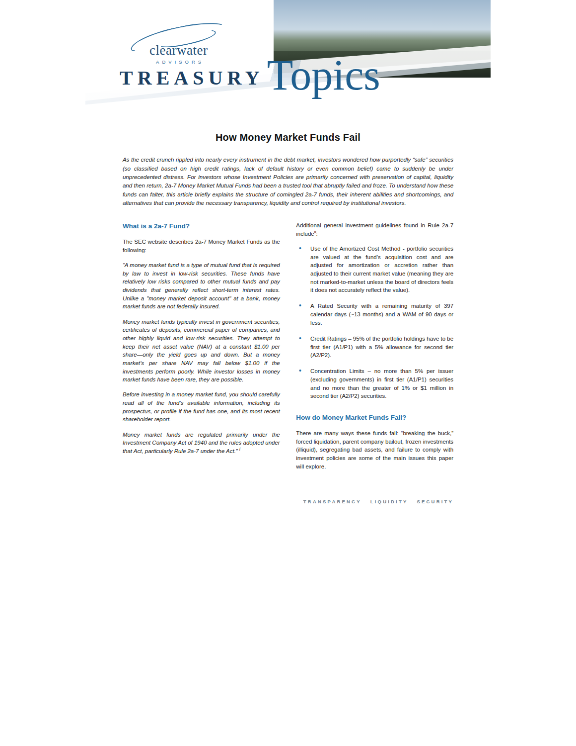clearwater
ADVISORS
TREASURY Topics
How Money Market Funds Fail
As the credit crunch rippled into nearly every instrument in the debt market, investors wondered how purportedly “safe” securities (so classified based on high credit ratings, lack of default history or even common belief) came to suddenly be under unprecedented distress. For investors whose Investment Policies are primarily concerned with preservation of capital, liquidity and then return, 2a-7 Money Market Mutual Funds had been a trusted tool that abruptly failed and froze. To understand how these funds can falter, this article briefly explains the structure of comingled 2a-7 funds, their inherent abilities and shortcomings, and alternatives that can provide the necessary transparency, liquidity and control required by institutional investors.
What is a 2a-7 Fund?
The SEC website describes 2a-7 Money Market Funds as the following:
“A money market fund is a type of mutual fund that is required by law to invest in low-risk securities. These funds have relatively low risks compared to other mutual funds and pay dividends that generally reflect short-term interest rates. Unlike a "money market deposit account" at a bank, money market funds are not federally insured.
Money market funds typically invest in government securities, certificates of deposits, commercial paper of companies, and other highly liquid and low-risk securities. They attempt to keep their net asset value (NAV) at a constant $1.00 per share—only the yield goes up and down. But a money market’s per share NAV may fall below $1.00 if the investments perform poorly. While investor losses in money market funds have been rare, they are possible.
Before investing in a money market fund, you should carefully read all of the fund’s available information, including its prospectus, or profile if the fund has one, and its most recent shareholder report.
Money market funds are regulated primarily under the Investment Company Act of 1940 and the rules adopted under that Act, particularly Rule 2a-7 under the Act.” i
Additional general investment guidelines found in Rule 2a-7 includeii:
Use of the Amortized Cost Method - portfolio securities are valued at the fund's acquisition cost and are adjusted for amortization or accretion rather than adjusted to their current market value (meaning they are not marked-to-market unless the board of directors feels it does not accurately reflect the value).
A Rated Security with a remaining maturity of 397 calendar days (~13 months) and a WAM of 90 days or less.
Credit Ratings – 95% of the portfolio holdings have to be first tier (A1/P1) with a 5% allowance for second tier (A2/P2).
Concentration Limits – no more than 5% per issuer (excluding governments) in first tier (A1/P1) securities and no more than the greater of 1% or $1 million in second tier (A2/P2) securities.
How do Money Market Funds Fail?
There are many ways these funds fail: “breaking the buck,” forced liquidation, parent company bailout, frozen investments (illiquid), segregating bad assets, and failure to comply with investment policies are some of the main issues this paper will explore.
TRANSPARENCYLIQUIDITY SECURITY